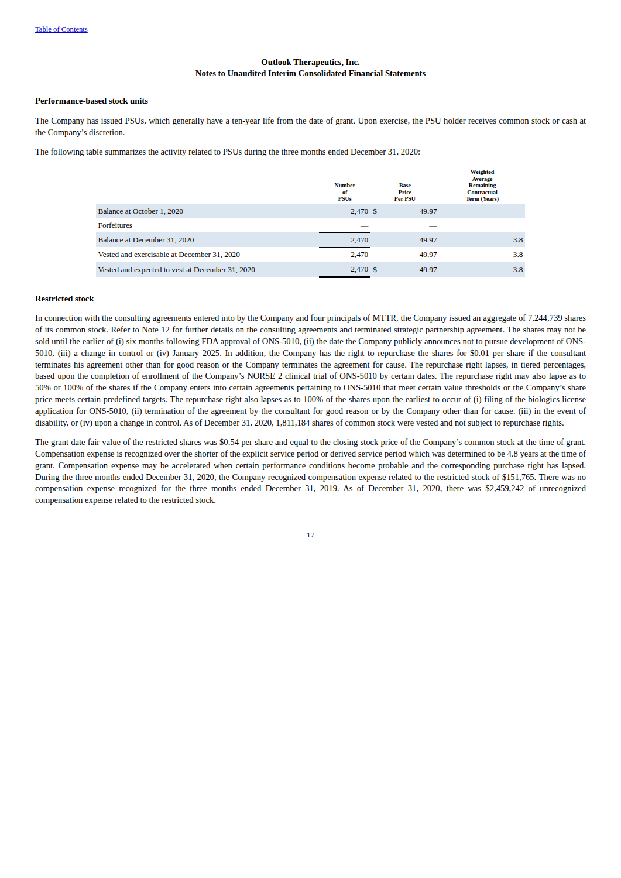Table of Contents
Outlook Therapeutics, Inc.
Notes to Unaudited Interim Consolidated Financial Statements
Performance-based stock units
The Company has issued PSUs, which generally have a ten-year life from the date of grant. Upon exercise, the PSU holder receives common stock or cash at the Company’s discretion.
The following table summarizes the activity related to PSUs during the three months ended December 31, 2020:
| | Number of PSUs | Base Price Per PSU | Weighted Average Remaining Contractual Term (Years) |
| --- | --- | --- | --- |
| Balance at October 1, 2020 | 2,470 | $ | 49.97 | |
| Forfeitures | — | | — | |
| Balance at December 31, 2020 | 2,470 | | 49.97 | 3.8 |
| Vested and exercisable at December 31, 2020 | 2,470 | | 49.97 | 3.8 |
| Vested and expected to vest at December 31, 2020 | 2,470 | $ | 49.97 | 3.8 |
Restricted stock
In connection with the consulting agreements entered into by the Company and four principals of MTTR, the Company issued an aggregate of 7,244,739 shares of its common stock. Refer to Note 12 for further details on the consulting agreements and terminated strategic partnership agreement. The shares may not be sold until the earlier of (i) six months following FDA approval of ONS-5010, (ii) the date the Company publicly announces not to pursue development of ONS-5010, (iii) a change in control or (iv) January 2025. In addition, the Company has the right to repurchase the shares for $0.01 per share if the consultant terminates his agreement other than for good reason or the Company terminates the agreement for cause. The repurchase right lapses, in tiered percentages, based upon the completion of enrollment of the Company’s NORSE 2 clinical trial of ONS-5010 by certain dates. The repurchase right may also lapse as to 50% or 100% of the shares if the Company enters into certain agreements pertaining to ONS-5010 that meet certain value thresholds or the Company’s share price meets certain predefined targets. The repurchase right also lapses as to 100% of the shares upon the earliest to occur of (i) filing of the biologics license application for ONS-5010, (ii) termination of the agreement by the consultant for good reason or by the Company other than for cause. (iii) in the event of disability, or (iv) upon a change in control. As of December 31, 2020, 1,811,184 shares of common stock were vested and not subject to repurchase rights.
The grant date fair value of the restricted shares was $0.54 per share and equal to the closing stock price of the Company’s common stock at the time of grant. Compensation expense is recognized over the shorter of the explicit service period or derived service period which was determined to be 4.8 years at the time of grant. Compensation expense may be accelerated when certain performance conditions become probable and the corresponding purchase right has lapsed. During the three months ended December 31, 2020, the Company recognized compensation expense related to the restricted stock of $151,765. There was no compensation expense recognized for the three months ended December 31, 2019. As of December 31, 2020, there was $2,459,242 of unrecognized compensation expense related to the restricted stock.
17